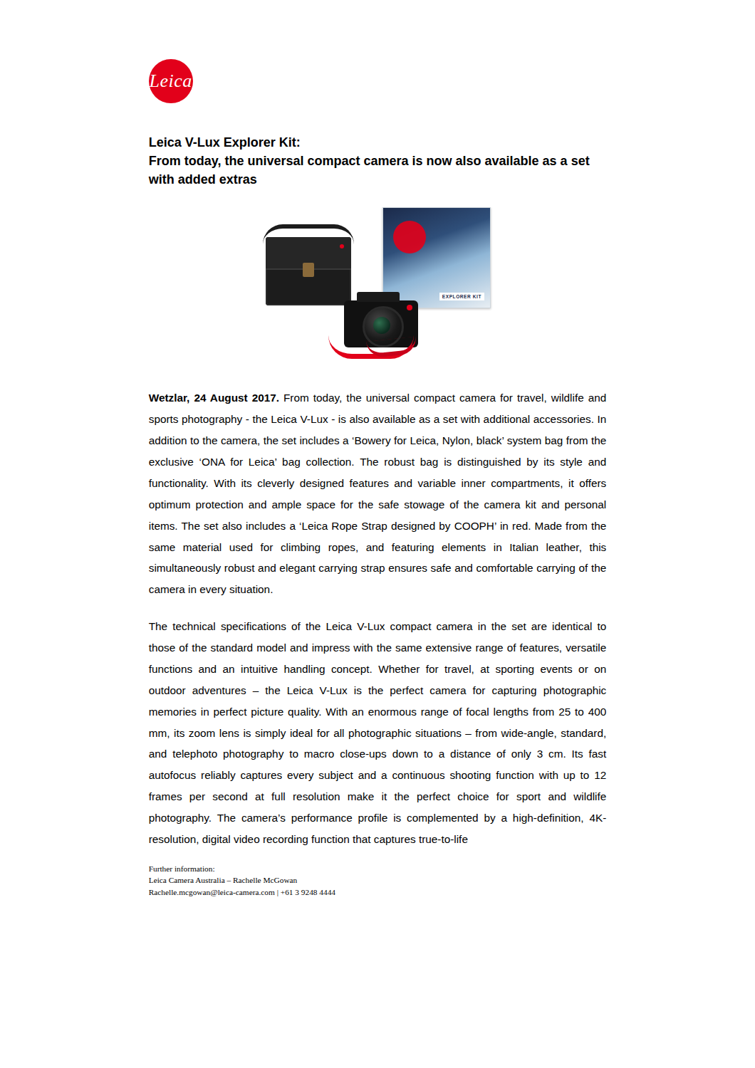Leica
Leica V-Lux Explorer Kit:
From today, the universal compact camera is now also available as a set with added extras
Wetzlar, 24 August 2017. From today, the universal compact camera for travel, wildlife and sports photography - the Leica V-Lux - is also available as a set with additional accessories. In addition to the camera, the set includes a ‘Bowery for Leica, Nylon, black’ system bag from the exclusive ‘ONA for Leica’ bag collection. The robust bag is distinguished by its style and functionality. With its cleverly designed features and variable inner compartments, it offers optimum protection and ample space for the safe stowage of the camera kit and personal items. The set also includes a ‘Leica Rope Strap designed by COOPH’ in red. Made from the same material used for climbing ropes, and featuring elements in Italian leather, this simultaneously robust and elegant carrying strap ensures safe and comfortable carrying of the camera in every situation.
The technical specifications of the Leica V-Lux compact camera in the set are identical to those of the standard model and impress with the same extensive range of features, versatile functions and an intuitive handling concept. Whether for travel, at sporting events or on outdoor adventures – the Leica V-Lux is the perfect camera for capturing photographic memories in perfect picture quality. With an enormous range of focal lengths from 25 to 400 mm, its zoom lens is simply ideal for all photographic situations – from wide-angle, standard, and telephoto photography to macro close-ups down to a distance of only 3 cm. Its fast autofocus reliably captures every subject and a continuous shooting function with up to 12 frames per second at full resolution make it the perfect choice for sport and wildlife photography. The camera’s performance profile is complemented by a high-definition, 4K-resolution, digital video recording function that captures true-to-life
Further information:
Leica Camera Australia – Rachelle McGowan
Rachelle.mcgowan@leica-camera.com | +61 3 9248 4444